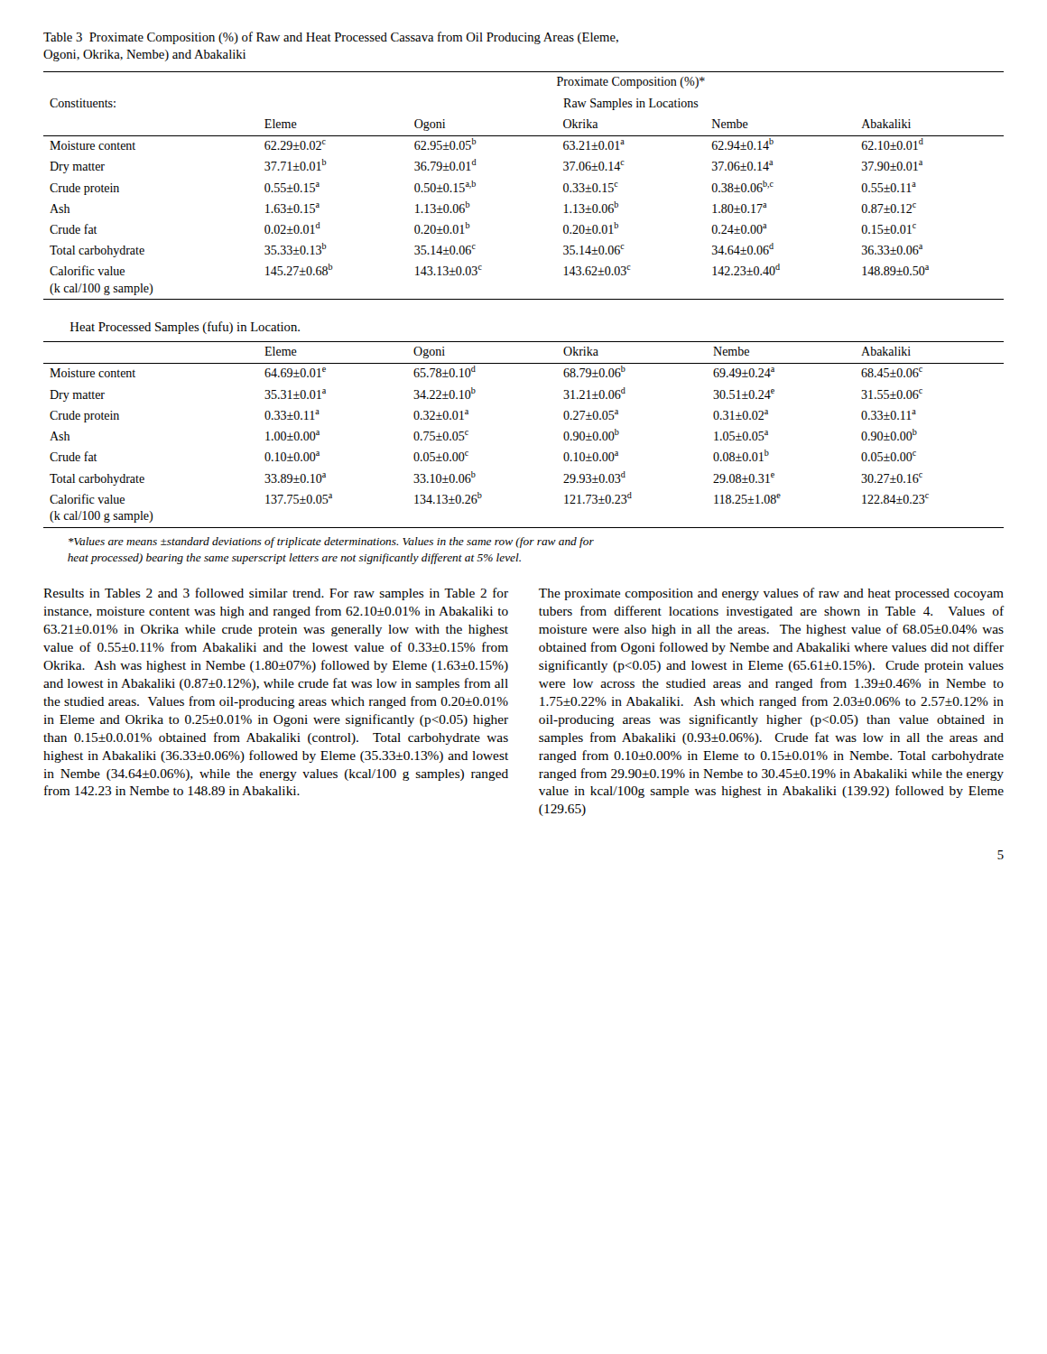Table 3 Proximate Composition (%) of Raw and Heat Processed Cassava from Oil Producing Areas (Eleme, Ogoni, Okrika, Nembe) and Abakaliki
| | Proximate Composition (%)* |
| --- | --- |
| Constituents: | Raw Samples in Locations |
| | Eleme | Ogoni | Okrika | Nembe | Abakaliki |
| Moisture content | 62.29±0.02 c | 62.95±0.05 b | 63.21±0.01 a | 62.94±0.14 b | 62.10±0.01 d |
| Dry matter | 37.71±0.01 b | 36.79±0.01 d | 37.06±0.14 c | 37.06±0.14 a | 37.90±0.01 a |
| Crude protein | 0.55±0.15 a | 0.50±0.15 a,b | 0.33±0.15 c | 0.38±0.06 b,c | 0.55±0.11 a |
| Ash | 1.63±0.15 a | 1.13±0.06 b | 1.13±0.06 b | 1.80±0.17 a | 0.87±0.12 c |
| Crude fat | 0.02±0.01 d | 0.20±0.01 b | 0.20±0.01 b | 0.24±0.00 a | 0.15±0.01 c |
| Total carbohydrate | 35.33±0.13 b | 35.14±0.06 c | 35.14±0.06 c | 34.64±0.06 d | 36.33±0.06 a |
| Calorific value (k cal/100 g sample) | 145.27±0.68 b | 143.13±0.03 c | 143.62±0.03 c | 142.23±0.40 d | 148.89±0.50 a |
Heat Processed Samples (fufu) in Location.
| | Eleme | Ogoni | Okrika | Nembe | Abakaliki |
| --- | --- | --- | --- | --- | --- |
| Moisture content | 64.69±0.01 e | 65.78±0.10 d | 68.79±0.06 b | 69.49±0.24 a | 68.45±0.06 c |
| Dry matter | 35.31±0.01 a | 34.22±0.10 b | 31.21±0.06 d | 30.51±0.24 e | 31.55±0.06 c |
| Crude protein | 0.33±0.11 a | 0.32±0.01 a | 0.27±0.05 a | 0.31±0.02 a | 0.33±0.11 a |
| Ash | 1.00±0.00 a | 0.75±0.05 c | 0.90±0.00 b | 1.05±0.05 a | 0.90±0.00 b |
| Crude fat | 0.10±0.00 a | 0.05±0.00 c | 0.10±0.00 a | 0.08±0.01 b | 0.05±0.00 c |
| Total carbohydrate | 33.89±0.10 a | 33.10±0.06 b | 29.93±0.03 d | 29.08±0.31 e | 30.27±0.16 c |
| Calorific value (k cal/100 g sample) | 137.75±0.05 a | 134.13±0.26 b | 121.73±0.23 d | 118.25±1.08 e | 122.84±0.23 c |
*Values are means ±standard deviations of triplicate determinations. Values in the same row (for raw and for heat processed) bearing the same superscript letters are not significantly different at 5% level.
Results in Tables 2 and 3 followed similar trend. For raw samples in Table 2 for instance, moisture content was high and ranged from 62.10±0.01% in Abakaliki to 63.21±0.01% in Okrika while crude protein was generally low with the highest value of 0.55±0.11% from Abakaliki and the lowest value of 0.33±0.15% from Okrika. Ash was highest in Nembe (1.80±07%) followed by Eleme (1.63±0.15%) and lowest in Abakaliki (0.87±0.12%), while crude fat was low in samples from all the studied areas. Values from oil-producing areas which ranged from 0.20±0.01% in Eleme and Okrika to 0.25±0.01% in Ogoni were significantly (p<0.05) higher than 0.15±0.0.01% obtained from Abakaliki (control). Total carbohydrate was highest in Abakaliki (36.33±0.06%) followed by Eleme (35.33±0.13%) and lowest in Nembe (34.64±0.06%), while the energy values (kcal/100 g samples) ranged from 142.23 in Nembe to 148.89 in Abakaliki.
The proximate composition and energy values of raw and heat processed cocoyam tubers from different locations investigated are shown in Table 4. Values of moisture were also high in all the areas. The highest value of 68.05±0.04% was obtained from Ogoni followed by Nembe and Abakaliki where values did not differ significantly (p<0.05) and lowest in Eleme (65.61±0.15%). Crude protein values were low across the studied areas and ranged from 1.39±0.46% in Nembe to 1.75±0.22% in Abakaliki. Ash which ranged from 2.03±0.06% to 2.57±0.12% in oil-producing areas was significantly higher (p<0.05) than value obtained in samples from Abakaliki (0.93±0.06%). Crude fat was low in all the areas and ranged from 0.10±0.00% in Eleme to 0.15±0.01% in Nembe. Total carbohydrate ranged from 29.90±0.19% in Nembe to 30.45±0.19% in Abakaliki while the energy value in kcal/100g sample was highest in Abakaliki (139.92) followed by Eleme (129.65)
5